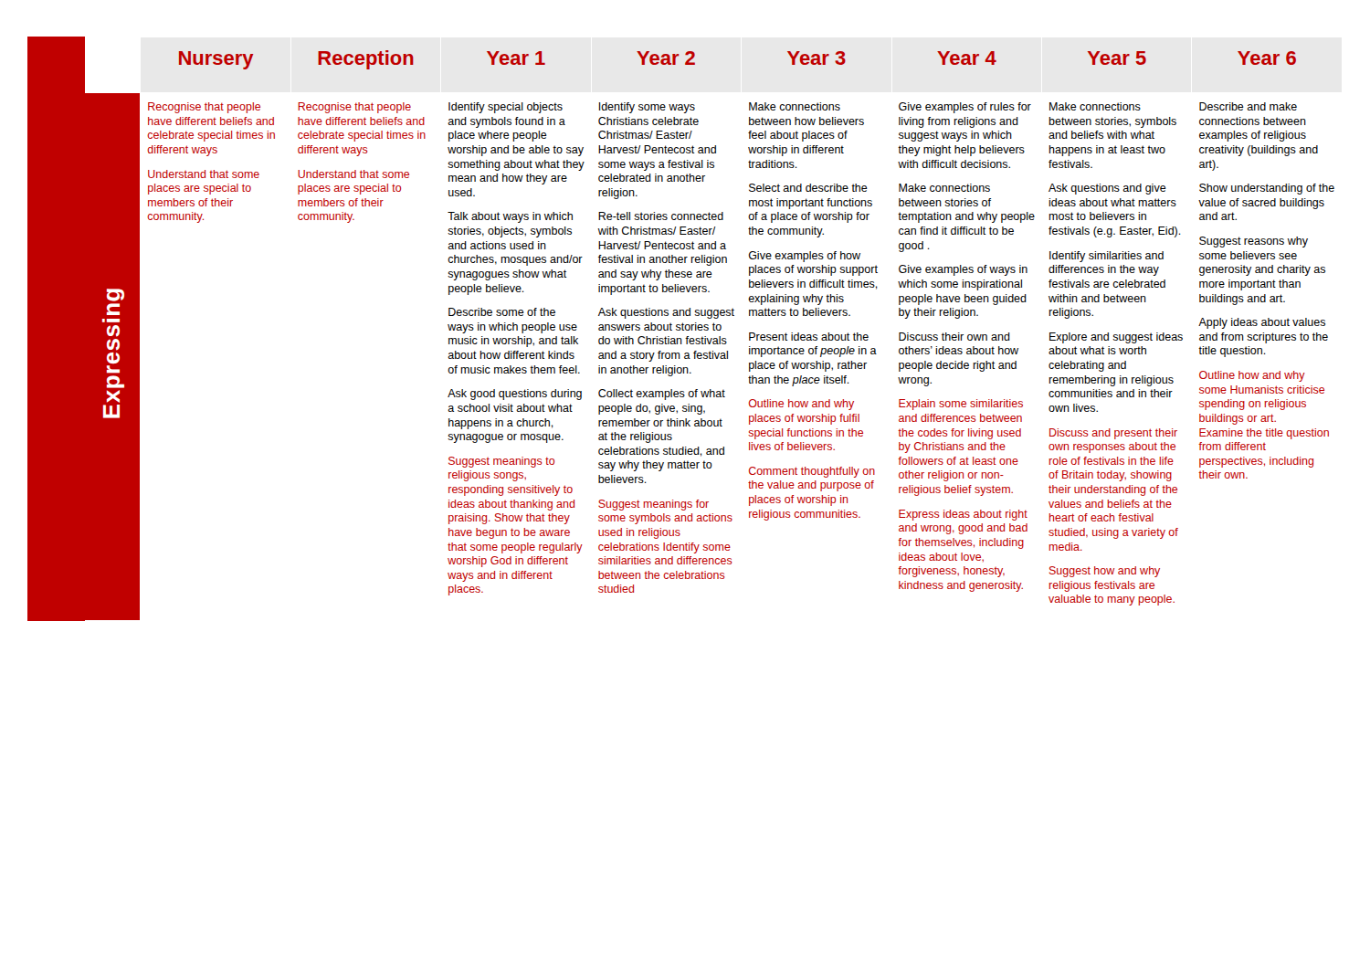| | | Nursery | Reception | Year 1 | Year 2 | Year 3 | Year 4 | Year 5 | Year 6 |
| --- | --- | --- | --- | --- | --- | --- | --- | --- | --- |
| | Expressing | Recognise that people have different beliefs and celebrate special times in different ways Understand that some places are special to members of their community. | Recognise that people have different beliefs and celebrate special times in different ways Understand that some places are special to members of their community. | Identify special objects and symbols found in a place where people worship and be able to say something about what they mean and how they are used. Talk about ways in which stories, objects, symbols and actions used in churches, mosques and/or synagogues show what people believe. Describe some of the ways in which people use music in worship, and talk about how different kinds of music makes them feel. Ask good questions during a school visit about what happens in a church, synagogue or mosque. Suggest meanings to religious songs, responding sensitively to ideas about thanking and praising. Show that they have begun to be aware that some people regularly worship God in different ways and in different places. | Identify some ways Christians celebrate Christmas/ Easter/ Harvest/ Pentecost and some ways a festival is celebrated in another religion. Re-tell stories connected with Christmas/ Easter/ Harvest/ Pentecost and a festival in another religion and say why these are important to believers. Ask questions and suggest answers about stories to do with Christian festivals and a story from a festival in another religion. Collect examples of what people do, give, sing, remember or think about at the religious celebrations studied, and say why they matter to believers. Suggest meanings for some symbols and actions used in religious celebrations Identify some similarities and differences between the celebrations studied | Make connections between how believers feel about places of worship in different traditions. Select and describe the most important functions of a place of worship for the community. Give examples of how places of worship support believers in difficult times, explaining why this matters to believers. Present ideas about the importance of people in a place of worship, rather than the place itself. Outline how and why places of worship fulfil special functions in the lives of believers. Comment thoughtfully on the value and purpose of places of worship in religious communities. | Give examples of rules for living from religions and suggest ways in which they might help believers with difficult decisions. Make connections between stories of temptation and why people can find it difficult to be good . Give examples of ways in which some inspirational people have been guided by their religion. Discuss their own and others’ ideas about how people decide right and wrong. Explain some similarities and differences between the codes for living used by Christians and the followers of at least one other religion or non-religious belief system. Express ideas about right and wrong, good and bad for themselves, including ideas about love, forgiveness, honesty, kindness and generosity. | Make connections between stories, symbols and beliefs with what happens in at least two festivals. Ask questions and give ideas about what matters most to believers in festivals (e.g. Easter, Eid). Identify similarities and differences in the way festivals are celebrated within and between religions. Explore and suggest ideas about what is worth celebrating and remembering in religious communities and in their own lives. Discuss and present their own responses about the role of festivals in the life of Britain today, showing their understanding of the values and beliefs at the heart of each festival studied, using a variety of media. Suggest how and why religious festivals are valuable to many people. | Describe and make connections between examples of religious creativity (buildings and art). Show understanding of the value of sacred buildings and art. Suggest reasons why some believers see generosity and charity as more important than buildings and art. Apply ideas about values and from scriptures to the title question. Outline how and why some Humanists criticise spending on religious buildings or art. Examine the title question from different perspectives, including their own. |